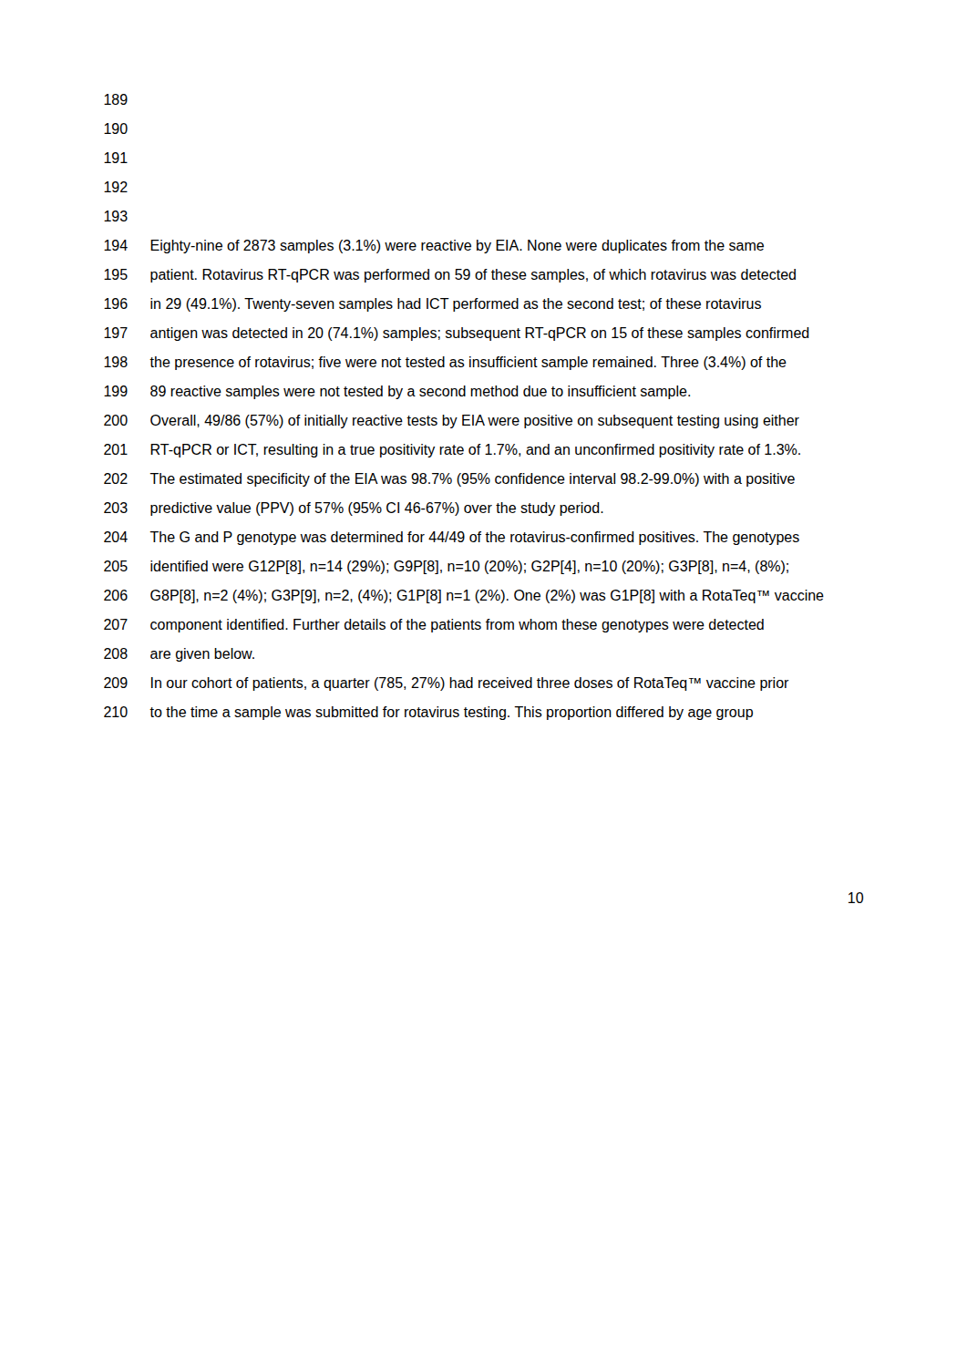Eighty-nine of 2873 samples (3.1%) were reactive by EIA. None were duplicates from the same
patient. Rotavirus RT-qPCR was performed on 59 of these samples, of which rotavirus was detected
in 29 (49.1%). Twenty-seven samples had ICT performed as the second test; of these rotavirus
antigen was detected in 20 (74.1%) samples; subsequent RT-qPCR on 15 of these samples confirmed
the presence of rotavirus; five were not tested as insufficient sample remained. Three (3.4%) of the
89 reactive samples were not tested by a second method due to insufficient sample.
Overall, 49/86 (57%) of initially reactive tests by EIA were positive on subsequent testing using either
RT-qPCR or ICT, resulting in a true positivity rate of 1.7%, and an unconfirmed positivity rate of 1.3%.
The estimated specificity of the EIA was 98.7% (95% confidence interval 98.2-99.0%) with a positive
predictive value (PPV) of 57% (95% CI 46-67%) over the study period.
The G and P genotype was determined for 44/49 of the rotavirus-confirmed positives. The genotypes
identified were G12P[8], n=14 (29%); G9P[8], n=10 (20%); G2P[4], n=10 (20%); G3P[8], n=4, (8%);
G8P[8], n=2 (4%); G3P[9], n=2, (4%); G1P[8] n=1 (2%). One (2%) was G1P[8] with a RotaTeq™ vaccine
component identified. Further details of the patients from whom these genotypes were detected
are given below.
In our cohort of patients, a quarter (785, 27%) had received three doses of RotaTeq™ vaccine prior
to the time a sample was submitted for rotavirus testing. This proportion differed by age group
10